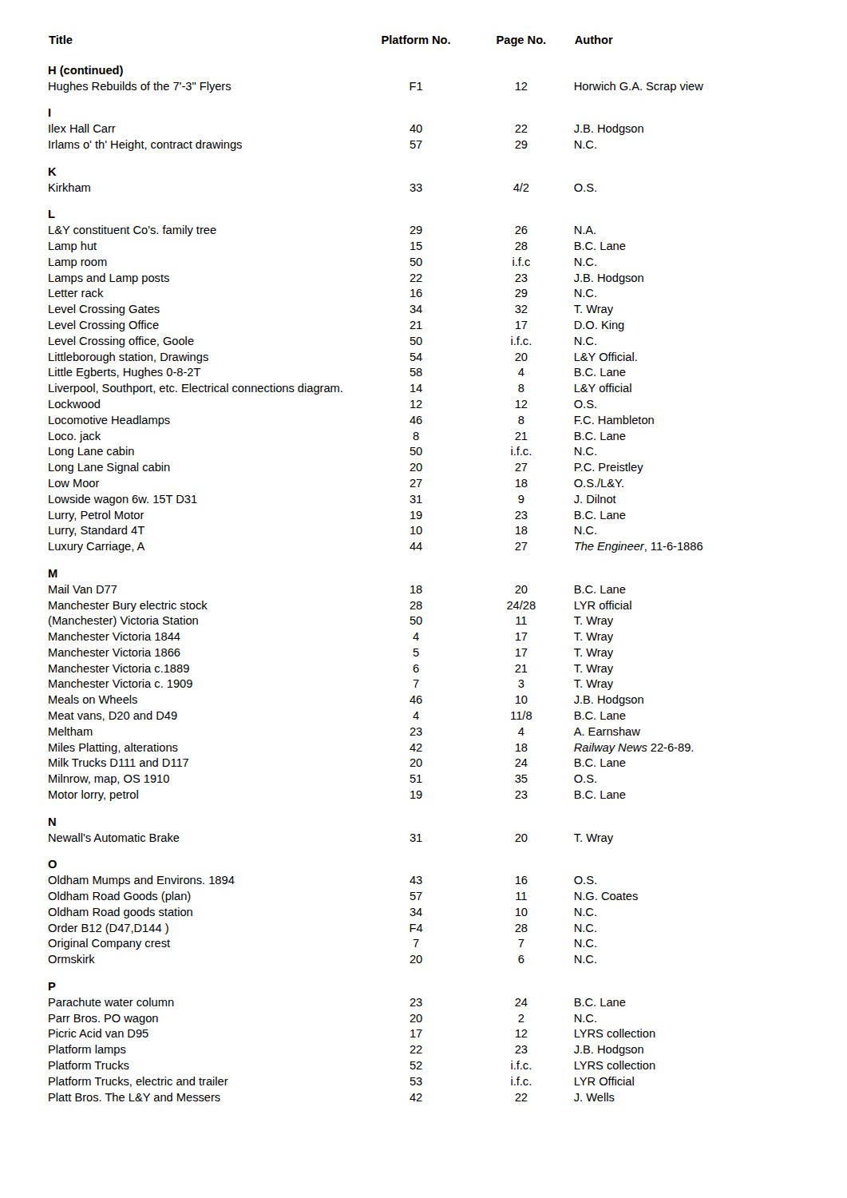| Title | Platform No. | Page No. | Author |
| --- | --- | --- | --- |
| H (continued) | | | |
| Hughes Rebuilds of the 7'-3" Flyers | F1 | 12 | Horwich G.A. Scrap view |
| I | | | |
| Ilex Hall Carr | 40 | 22 | J.B. Hodgson |
| Irlams o' th' Height, contract drawings | 57 | 29 | N.C. |
| K | | | |
| Kirkham | 33 | 4/2 | O.S. |
| L | | | |
| L&Y constituent Co's. family tree | 29 | 26 | N.A. |
| Lamp hut | 15 | 28 | B.C. Lane |
| Lamp room | 50 | i.f.c | N.C. |
| Lamps and Lamp posts | 22 | 23 | J.B. Hodgson |
| Letter rack | 16 | 29 | N.C. |
| Level Crossing Gates | 34 | 32 | T. Wray |
| Level Crossing Office | 21 | 17 | D.O. King |
| Level Crossing office, Goole | 50 | i.f.c. | N.C. |
| Littleborough station, Drawings | 54 | 20 | L&Y Official. |
| Little Egberts, Hughes 0-8-2T | 58 | 4 | B.C. Lane |
| Liverpool, Southport, etc. Electrical connections diagram. | 14 | 8 | L&Y official |
| Lockwood | 12 | 12 | O.S. |
| Locomotive Headlamps | 46 | 8 | F.C. Hambleton |
| Loco. jack | 8 | 21 | B.C. Lane |
| Long Lane cabin | 50 | i.f.c. | N.C. |
| Long Lane Signal cabin | 20 | 27 | P.C. Preistley |
| Low Moor | 27 | 18 | O.S./L&Y. |
| Lowside wagon 6w. 15T D31 | 31 | 9 | J. Dilnot |
| Lurry, Petrol Motor | 19 | 23 | B.C. Lane |
| Lurry, Standard 4T | 10 | 18 | N.C. |
| Luxury Carriage, A | 44 | 27 | The Engineer , 11-6-1886 |
| M | | | |
| Mail Van D77 | 18 | 20 | B.C. Lane |
| Manchester Bury electric stock | 28 | 24/28 | LYR official |
| (Manchester) Victoria Station | 50 | 11 | T. Wray |
| Manchester Victoria 1844 | 4 | 17 | T. Wray |
| Manchester Victoria 1866 | 5 | 17 | T. Wray |
| Manchester Victoria c.1889 | 6 | 21 | T. Wray |
| Manchester Victoria c. 1909 | 7 | 3 | T. Wray |
| Meals on Wheels | 46 | 10 | J.B. Hodgson |
| Meat vans, D20 and D49 | 4 | 11/8 | B.C. Lane |
| Meltham | 23 | 4 | A. Earnshaw |
| Miles Platting, alterations | 42 | 18 | Railway News 22-6-89. |
| Milk Trucks D111 and D117 | 20 | 24 | B.C. Lane |
| Milnrow, map, OS 1910 | 51 | 35 | O.S. |
| Motor lorry, petrol | 19 | 23 | B.C. Lane |
| N | | | |
| Newall's Automatic Brake | 31 | 20 | T. Wray |
| O | | | |
| Oldham Mumps and Environs. 1894 | 43 | 16 | O.S. |
| Oldham Road Goods (plan) | 57 | 11 | N.G. Coates |
| Oldham Road goods station | 34 | 10 | N.C. |
| Order B12 (D47,D144 ) | F4 | 28 | N.C. |
| Original Company crest | 7 | 7 | N.C. |
| Ormskirk | 20 | 6 | N.C. |
| P | | | |
| Parachute water column | 23 | 24 | B.C. Lane |
| Parr Bros. PO wagon | 20 | 2 | N.C. |
| Picric Acid van D95 | 17 | 12 | LYRS collection |
| Platform lamps | 22 | 23 | J.B. Hodgson |
| Platform Trucks | 52 | i.f.c. | LYRS collection |
| Platform Trucks, electric and trailer | 53 | i.f.c. | LYR Official |
| Platt Bros. The L&Y and Messers | 42 | 22 | J. Wells |